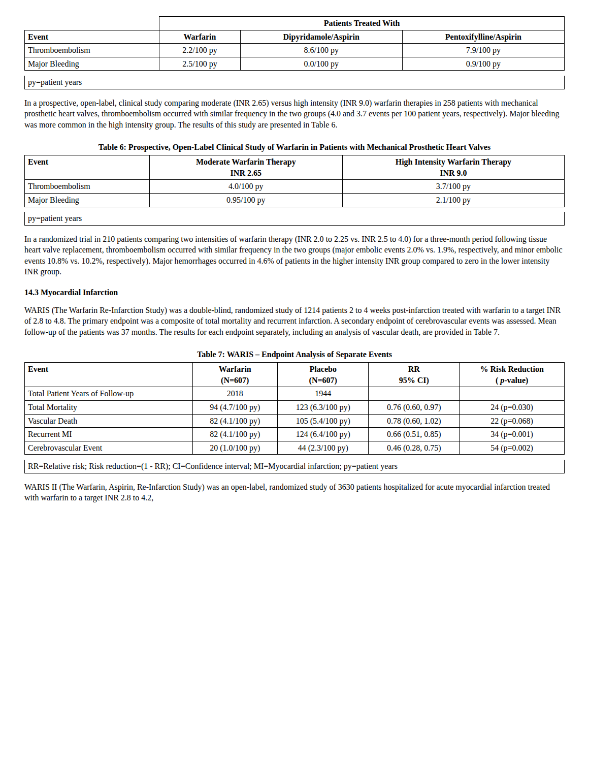| | Patients Treated With |
| --- | --- |
| Event | Warfarin | Dipyridamole/Aspirin | Pentoxifylline/Aspirin |
| Thromboembolism | 2.2/100 py | 8.6/100 py | 7.9/100 py |
| Major Bleeding | 2.5/100 py | 0.0/100 py | 0.9/100 py |
py=patient years
In a prospective, open-label, clinical study comparing moderate (INR 2.65) versus high intensity (INR 9.0) warfarin therapies in 258 patients with mechanical prosthetic heart valves, thromboembolism occurred with similar frequency in the two groups (4.0 and 3.7 events per 100 patient years, respectively). Major bleeding was more common in the high intensity group. The results of this study are presented in Table 6.
Table 6: Prospective, Open-Label Clinical Study of Warfarin in Patients with Mechanical Prosthetic Heart Valves
| Event | Moderate Warfarin Therapy INR 2.65 | High Intensity Warfarin Therapy INR 9.0 |
| --- | --- | --- |
| Thromboembolism | 4.0/100 py | 3.7/100 py |
| Major Bleeding | 0.95/100 py | 2.1/100 py |
py=patient years
In a randomized trial in 210 patients comparing two intensities of warfarin therapy (INR 2.0 to 2.25 vs. INR 2.5 to 4.0) for a three-month period following tissue heart valve replacement, thromboembolism occurred with similar frequency in the two groups (major embolic events 2.0% vs. 1.9%, respectively, and minor embolic events 10.8% vs. 10.2%, respectively). Major hemorrhages occurred in 4.6% of patients in the higher intensity INR group compared to zero in the lower intensity INR group.
14.3 Myocardial Infarction
WARIS (The Warfarin Re-Infarction Study) was a double-blind, randomized study of 1214 patients 2 to 4 weeks post-infarction treated with warfarin to a target INR of 2.8 to 4.8. The primary endpoint was a composite of total mortality and recurrent infarction. A secondary endpoint of cerebrovascular events was assessed. Mean follow-up of the patients was 37 months. The results for each endpoint separately, including an analysis of vascular death, are provided in Table 7.
Table 7: WARIS – Endpoint Analysis of Separate Events
| Event | Warfarin (N=607) | Placebo (N=607) | RR 95% CI) | % Risk Reduction ( p -value) |
| --- | --- | --- | --- | --- |
| Total Patient Years of Follow-up | 2018 | 1944 | | |
| Total Mortality | 94 (4.7/100 py) | 123 (6.3/100 py) | 0.76 (0.60, 0.97) | 24 (p=0.030) |
| Vascular Death | 82 (4.1/100 py) | 105 (5.4/100 py) | 0.78 (0.60, 1.02) | 22 (p=0.068) |
| Recurrent MI | 82 (4.1/100 py) | 124 (6.4/100 py) | 0.66 (0.51, 0.85) | 34 (p=0.001) |
| Cerebrovascular Event | 20 (1.0/100 py) | 44 (2.3/100 py) | 0.46 (0.28, 0.75) | 54 (p=0.002) |
RR=Relative risk; Risk reduction=(1 - RR); CI=Confidence interval; MI=Myocardial infarction; py=patient years
WARIS II (The Warfarin, Aspirin, Re-Infarction Study) was an open-label, randomized study of 3630 patients hospitalized for acute myocardial infarction treated with warfarin to a target INR 2.8 to 4.2,